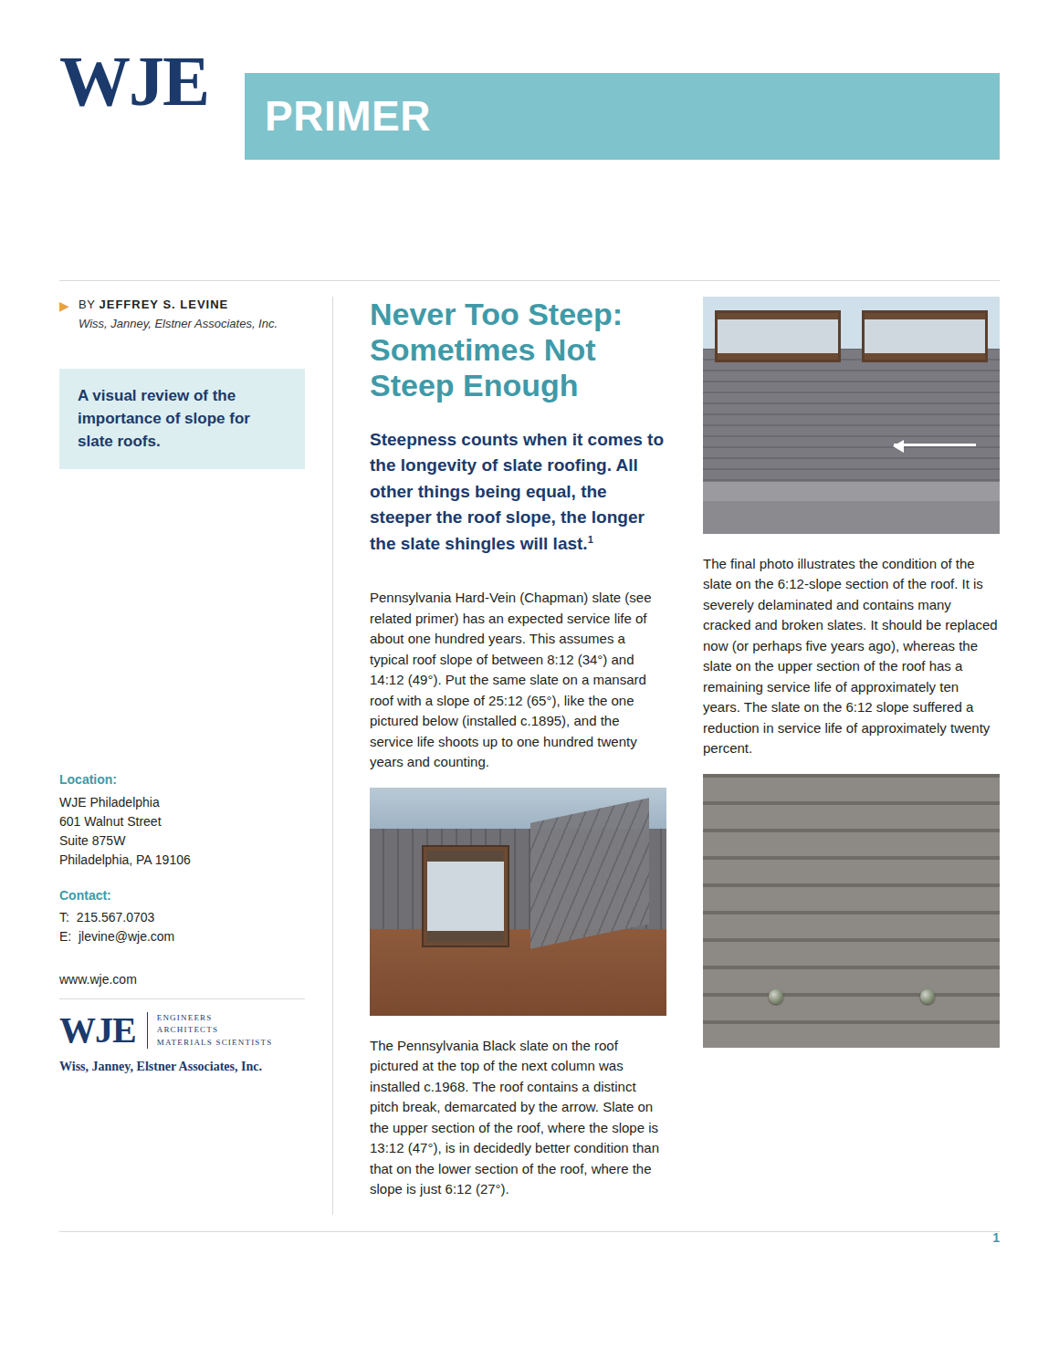WJE
PRIMER
▶
BY JEFFREY S. LEVINE
Wiss, Janney, Elstner Associates, Inc.
A visual review of the importance of slope for slate roofs.
Location:
WJE Philadelphia
601 Walnut Street
Suite 875W
Philadelphia, PA 19106
Contact:
T: 215.567.0703
E: jlevine@wje.com
www.wje.com
WJE
Engineers
Architects
Materials Scientists
Wiss, Janney, Elstner Associates, Inc.
Never Too Steep: Sometimes Not Steep Enough
Steepness counts when it comes to the longevity of slate roofing. All other things being equal, the steeper the roof slope, the longer the slate shingles will last.1
Pennsylvania Hard-Vein (Chapman) slate (see related primer) has an expected service life of about one hundred years. This assumes a typical roof slope of between 8:12 (34°) and 14:12 (49°). Put the same slate on a mansard roof with a slope of 25:12 (65°), like the one pictured below (installed c.1895), and the service life shoots up to one hundred twenty years and counting.
The Pennsylvania Black slate on the roof pictured at the top of the next column was installed c.1968. The roof contains a distinct pitch break, demarcated by the arrow. Slate on the upper section of the roof, where the slope is 13:12 (47°), is in decidedly better condition than that on the lower section of the roof, where the slope is just 6:12 (27°).
The final photo illustrates the condition of the slate on the 6:12-slope section of the roof. It is severely delaminated and contains many cracked and broken slates. It should be replaced now (or perhaps five years ago), whereas the slate on the upper section of the roof has a remaining service life of approximately ten years. The slate on the 6:12 slope suffered a reduction in service life of approximately twenty percent.
1